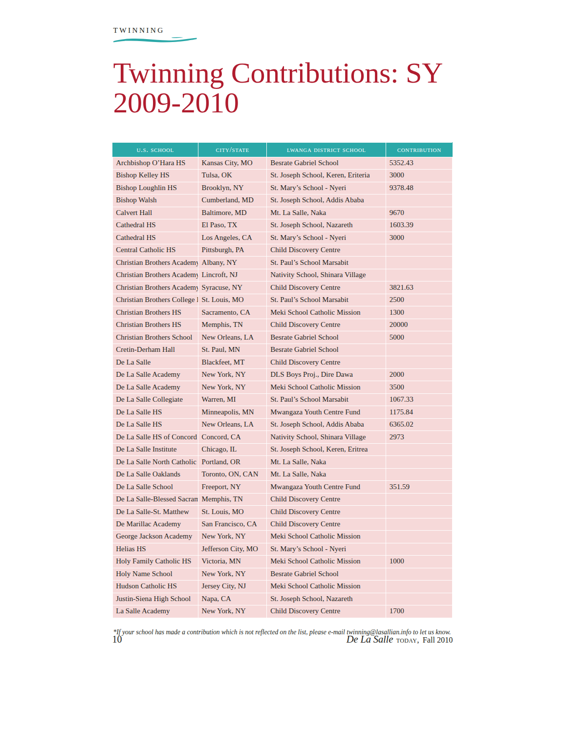Twinning
Twinning Contributions: SY 2009-2010
| U.S. School | City/State | Lwanga District School | Contribution |
| --- | --- | --- | --- |
| Archbishop O’Hara HS | Kansas City, MO | Besrate Gabriel School | 5352.43 |
| Bishop Kelley HS | Tulsa, OK | St. Joseph School, Keren, Eriteria | 3000 |
| Bishop Loughlin HS | Brooklyn, NY | St. Mary’s School - Nyeri | 9378.48 |
| Bishop Walsh | Cumberland, MD | St. Joseph School, Addis Ababa | |
| Calvert Hall | Baltimore, MD | Mt. La Salle, Naka | 9670 |
| Cathedral HS | El Paso, TX | St. Joseph School, Nazareth | 1603.39 |
| Cathedral HS | Los Angeles, CA | St. Mary’s School - Nyeri | 3000 |
| Central Catholic HS | Pittsburgh, PA | Child Discovery Centre | |
| Christian Brothers Academy | Albany, NY | St. Paul’s School Marsabit | |
| Christian Brothers Academy | Lincroft, NJ | Nativity School, Shinara Village | |
| Christian Brothers Academy | Syracuse, NY | Child Discovery Centre | 3821.63 |
| Christian Brothers College HS | St. Louis, MO | St. Paul’s School Marsabit | 2500 |
| Christian Brothers HS | Sacramento, CA | Meki School Catholic Mission | 1300 |
| Christian Brothers HS | Memphis, TN | Child Discovery Centre | 20000 |
| Christian Brothers School | New Orleans, LA | Besrate Gabriel School | 5000 |
| Cretin-Derham Hall | St. Paul, MN | Besrate Gabriel School | |
| De La Salle | Blackfeet, MT | Child Discovery Centre | |
| De La Salle Academy | New York, NY | DLS Boys Proj., Dire Dawa | 2000 |
| De La Salle Academy | New York, NY | Meki School Catholic Mission | 3500 |
| De La Salle Collegiate | Warren, MI | St. Paul’s School Marsabit | 1067.33 |
| De La Salle HS | Minneapolis, MN | Mwangaza Youth Centre Fund | 1175.84 |
| De La Salle HS | New Orleans, LA | St. Joseph School, Addis Ababa | 6365.02 |
| De La Salle HS of Concord | Concord, CA | Nativity School, Shinara Village | 2973 |
| De La Salle Institute | Chicago, IL | St. Joseph School, Keren, Eritrea | |
| De La Salle North Catholic HS | Portland, OR | Mt. La Salle, Naka | |
| De La Salle Oaklands | Toronto, ON, CAN | Mt. La Salle, Naka | |
| De La Salle School | Freeport, NY | Mwangaza Youth Centre Fund | 351.59 |
| De La Salle-Blessed Sacrament | Memphis, TN | Child Discovery Centre | |
| De La Salle-St. Matthew | St. Louis, MO | Child Discovery Centre | |
| De Marillac Academy | San Francisco, CA | Child Discovery Centre | |
| George Jackson Academy | New York, NY | Meki School Catholic Mission | |
| Helias HS | Jefferson City, MO | St. Mary’s School - Nyeri | |
| Holy Family Catholic HS | Victoria, MN | Meki School Catholic Mission | 1000 |
| Holy Name School | New York, NY | Besrate Gabriel School | |
| Hudson Catholic HS | Jersey City, NJ | Meki School Catholic Mission | |
| Justin-Siena High School | Napa, CA | St. Joseph School, Nazareth | |
| La Salle Academy | New York, NY | Child Discovery Centre | 1700 |
*If your school has made a contribution which is not reflected on the list, please e-mail twinning@lasallian.info to let us know.
10
De La Salle Today, Fall 2010